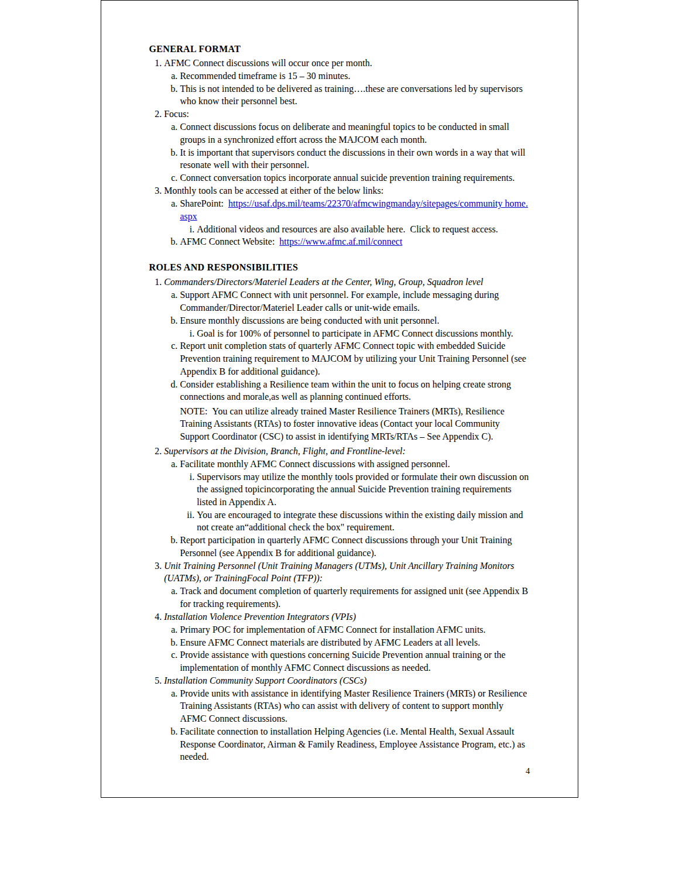GENERAL FORMAT
AFMC Connect discussions will occur once per month.
Recommended timeframe is 15 – 30 minutes.
This is not intended to be delivered as training….these are conversations led by supervisors who know their personnel best.
Focus:
Connect discussions focus on deliberate and meaningful topics to be conducted in small groups in a synchronized effort across the MAJCOM each month.
It is important that supervisors conduct the discussions in their own words in a way that will resonate well with their personnel.
Connect conversation topics incorporate annual suicide prevention training requirements.
Monthly tools can be accessed at either of the below links:
SharePoint: https://usaf.dps.mil/teams/22370/afmcwingmanday/sitepages/community home.aspx
Additional videos and resources are also available here. Click to request access.
AFMC Connect Website: https://www.afmc.af.mil/connect
ROLES AND RESPONSIBILITIES
Commanders/Directors/Materiel Leaders at the Center, Wing, Group, Squadron level
Support AFMC Connect with unit personnel. For example, include messaging during Commander/Director/Materiel Leader calls or unit-wide emails.
Ensure monthly discussions are being conducted with unit personnel.
Goal is for 100% of personnel to participate in AFMC Connect discussions monthly.
Report unit completion stats of quarterly AFMC Connect topic with embedded Suicide Prevention training requirement to MAJCOM by utilizing your Unit Training Personnel (see Appendix B for additional guidance).
Consider establishing a Resilience team within the unit to focus on helping create strong connections and morale,as well as planning continued efforts.
NOTE: You can utilize already trained Master Resilience Trainers (MRTs), Resilience Training Assistants (RTAs) to foster innovative ideas (Contact your local Community Support Coordinator (CSC) to assist in identifying MRTs/RTAs – See Appendix C).
Supervisors at the Division, Branch, Flight, and Frontline-level:
Facilitate monthly AFMC Connect discussions with assigned personnel.
Supervisors may utilize the monthly tools provided or formulate their own discussion on the assigned topicincorporating the annual Suicide Prevention training requirements listed in Appendix A.
You are encouraged to integrate these discussions within the existing daily mission and not create an“additional check the box" requirement.
Report participation in quarterly AFMC Connect discussions through your Unit Training Personnel (see Appendix B for additional guidance).
Unit Training Personnel (Unit Training Managers (UTMs), Unit Ancillary Training Monitors (UATMs), or TrainingFocal Point (TFP)):
Track and document completion of quarterly requirements for assigned unit (see Appendix B for tracking requirements).
Installation Violence Prevention Integrators (VPIs)
Primary POC for implementation of AFMC Connect for installation AFMC units.
Ensure AFMC Connect materials are distributed by AFMC Leaders at all levels.
Provide assistance with questions concerning Suicide Prevention annual training or the implementation of monthly AFMC Connect discussions as needed.
Installation Community Support Coordinators (CSCs)
Provide units with assistance in identifying Master Resilience Trainers (MRTs) or Resilience Training Assistants (RTAs) who can assist with delivery of content to support monthly AFMC Connect discussions.
Facilitate connection to installation Helping Agencies (i.e. Mental Health, Sexual Assault Response Coordinator, Airman & Family Readiness, Employee Assistance Program, etc.) as needed.
4